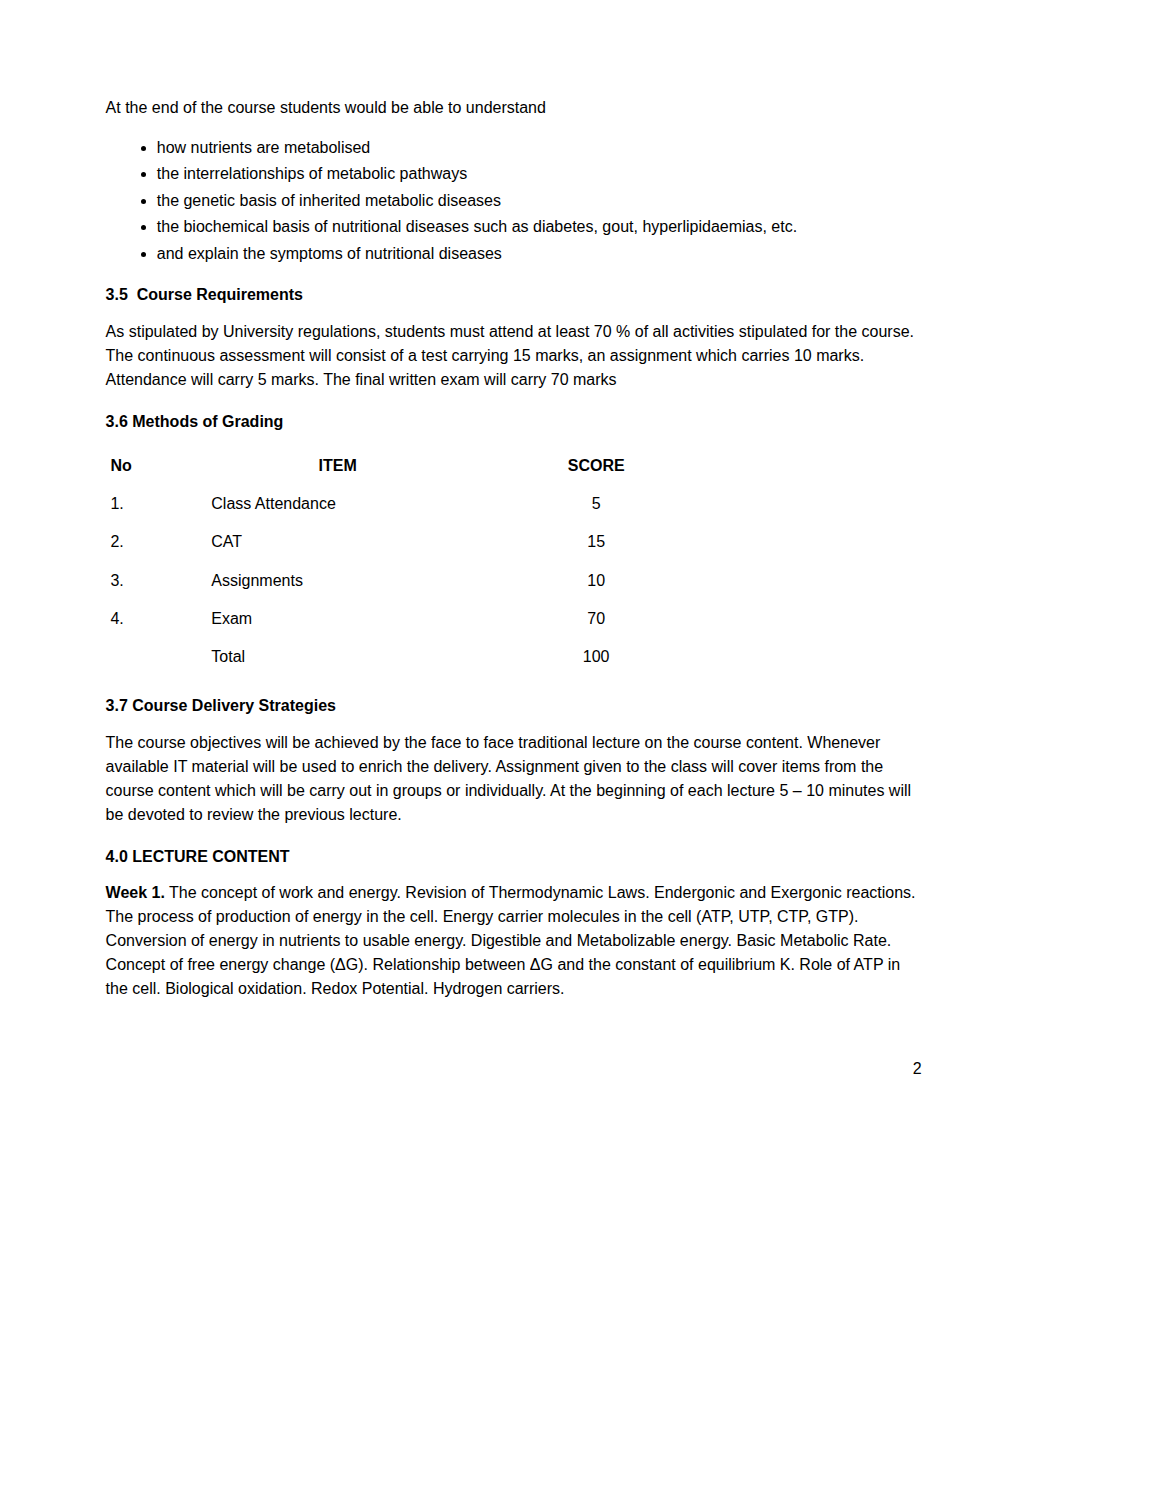At the end of the course students would be able to understand
how nutrients are metabolised
the interrelationships of metabolic pathways
the genetic basis of inherited metabolic diseases
the biochemical basis of nutritional diseases such as diabetes, gout, hyperlipidaemias, etc.
and explain the symptoms of nutritional diseases
3.5 Course Requirements
As stipulated by University regulations, students must attend at least 70 % of all activities stipulated for the course. The continuous assessment will consist of a test carrying 15 marks, an assignment which carries 10 marks. Attendance will carry 5 marks. The final written exam will carry 70 marks
3.6 Methods of Grading
| No | ITEM | SCORE |
| --- | --- | --- |
| 1. | Class Attendance | 5 |
| 2. | CAT | 15 |
| 3. | Assignments | 10 |
| 4. | Exam | 70 |
| | Total | 100 |
3.7 Course Delivery Strategies
The course objectives will be achieved by the face to face traditional lecture on the course content. Whenever available IT material will be used to enrich the delivery. Assignment given to the class will cover items from the course content which will be carry out in groups or individually. At the beginning of each lecture 5 – 10 minutes will be devoted to review the previous lecture.
4.0 LECTURE CONTENT
Week 1. The concept of work and energy. Revision of Thermodynamic Laws. Endergonic and Exergonic reactions. The process of production of energy in the cell. Energy carrier molecules in the cell (ATP, UTP, CTP, GTP). Conversion of energy in nutrients to usable energy. Digestible and Metabolizable energy. Basic Metabolic Rate. Concept of free energy change (ΔG). Relationship between ΔG and the constant of equilibrium K. Role of ATP in the cell. Biological oxidation. Redox Potential. Hydrogen carriers.
2